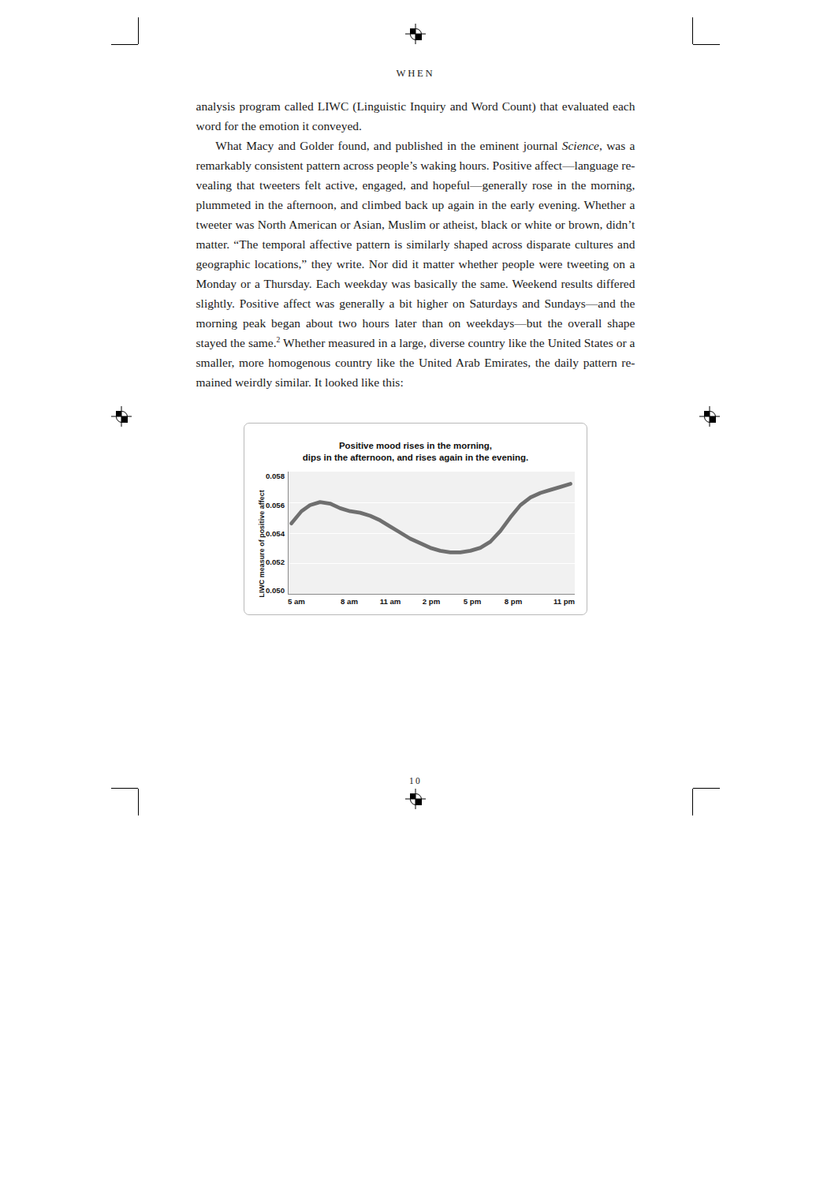When
analysis program called LIWC (Linguistic Inquiry and Word Count) that evaluated each word for the emotion it conveyed.
What Macy and Golder found, and published in the eminent journal Science, was a remarkably consistent pattern across people’s waking hours. Positive affect—language revealing that tweeters felt active, engaged, and hopeful—generally rose in the morning, plummeted in the afternoon, and climbed back up again in the early evening. Whether a tweeter was North American or Asian, Muslim or atheist, black or white or brown, didn’t matter. “The temporal affective pattern is similarly shaped across disparate cultures and geographic locations,” they write. Nor did it matter whether people were tweeting on a Monday or a Thursday. Each weekday was basically the same. Weekend results differed slightly. Positive affect was generally a bit higher on Saturdays and Sundays—and the morning peak began about two hours later than on weekdays—but the overall shape stayed the same.2 Whether measured in a large, diverse country like the United States or a smaller, more homogenous country like the United Arab Emirates, the daily pattern remained weirdly similar. It looked like this:
Positive mood rises in the morning,
dips in the afternoon, and rises again in the evening.
LIWC measure of positive affect
0.058
0.056
0.054
0.052
0.050
5 am 8 am 11 am 2 pm 5 pm 8 pm 11 pm
10